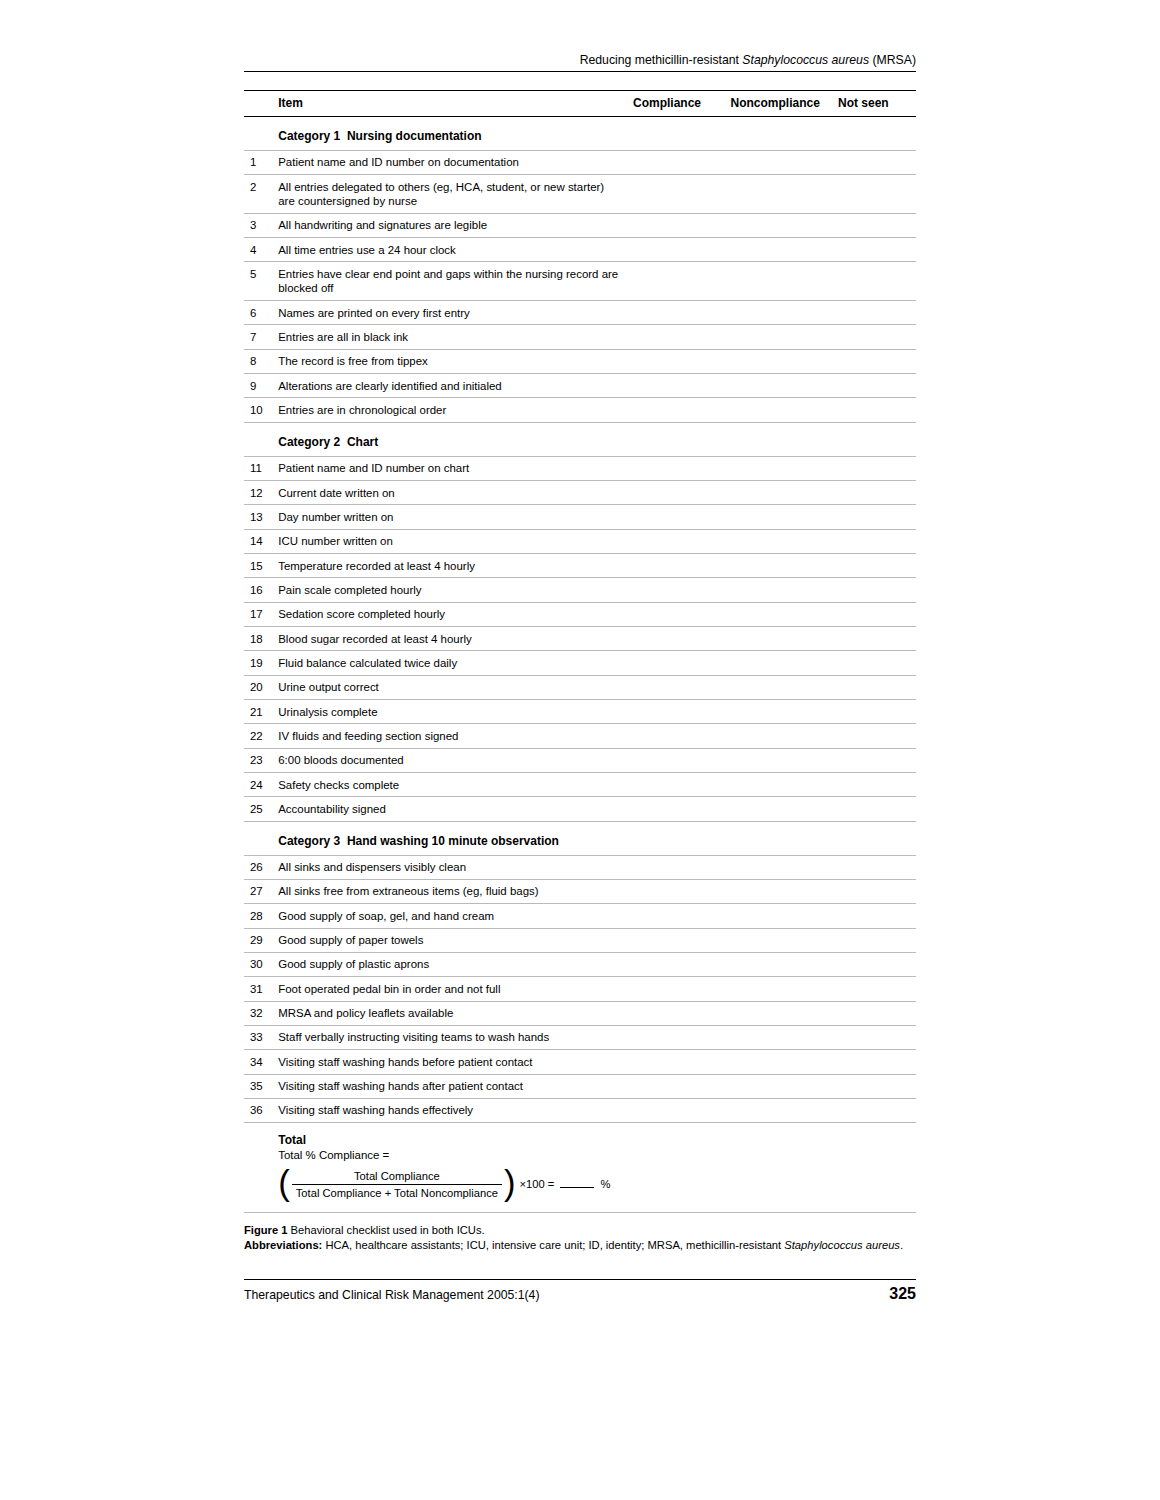Reducing methicillin-resistant Staphylococcus aureus (MRSA)
| | Item | Compliance | Noncompliance | Not seen |
| --- | --- | --- | --- | --- |
| | Category 1 Nursing documentation | | | |
| 1 | Patient name and ID number on documentation | | | |
| 2 | All entries delegated to others (eg, HCA, student, or new starter) are countersigned by nurse | | | |
| 3 | All handwriting and signatures are legible | | | |
| 4 | All time entries use a 24 hour clock | | | |
| 5 | Entries have clear end point and gaps within the nursing record are blocked off | | | |
| 6 | Names are printed on every first entry | | | |
| 7 | Entries are all in black ink | | | |
| 8 | The record is free from tippex | | | |
| 9 | Alterations are clearly identified and initialed | | | |
| 10 | Entries are in chronological order | | | |
| | Category 2 Chart | | | |
| 11 | Patient name and ID number on chart | | | |
| 12 | Current date written on | | | |
| 13 | Day number written on | | | |
| 14 | ICU number written on | | | |
| 15 | Temperature recorded at least 4 hourly | | | |
| 16 | Pain scale completed hourly | | | |
| 17 | Sedation score completed hourly | | | |
| 18 | Blood sugar recorded at least 4 hourly | | | |
| 19 | Fluid balance calculated twice daily | | | |
| 20 | Urine output correct | | | |
| 21 | Urinalysis complete | | | |
| 22 | IV fluids and feeding section signed | | | |
| 23 | 6:00 bloods documented | | | |
| 24 | Safety checks complete | | | |
| 25 | Accountability signed | | | |
| | Category 3 Hand washing 10 minute observation | | | |
| 26 | All sinks and dispensers visibly clean | | | |
| 27 | All sinks free from extraneous items (eg, fluid bags) | | | |
| 28 | Good supply of soap, gel, and hand cream | | | |
| 29 | Good supply of paper towels | | | |
| 30 | Good supply of plastic aprons | | | |
| 31 | Foot operated pedal bin in order and not full | | | |
| 32 | MRSA and policy leaflets available | | | |
| 33 | Staff verbally instructing visiting teams to wash hands | | | |
| 34 | Visiting staff washing hands before patient contact | | | |
| 35 | Visiting staff washing hands after patient contact | | | |
| 36 | Visiting staff washing hands effectively | | | |
| | Total Total % Compliance = ( Total Compliance Total Compliance + Total Noncompliance ) ×100 = % | | | |
Figure 1 Behavioral checklist used in both ICUs.
Abbreviations: HCA, healthcare assistants; ICU, intensive care unit; ID, identity; MRSA, methicillin-resistant Staphylococcus aureus.
Therapeutics and Clinical Risk Management 2005:1(4) 325